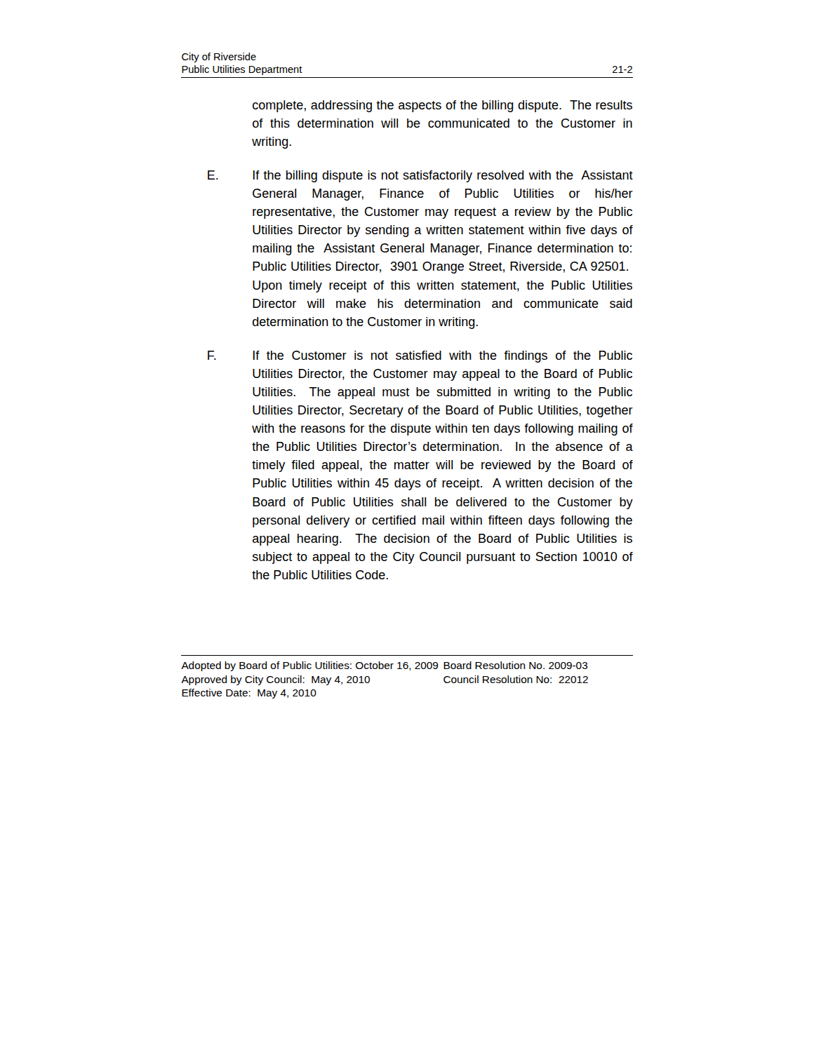City of Riverside
Public Utilities Department 21-2
complete, addressing the aspects of the billing dispute. The results of this determination will be communicated to the Customer in writing.
E.
If the billing dispute is not satisfactorily resolved with the Assistant General Manager, Finance of Public Utilities or his/her representative, the Customer may request a review by the Public Utilities Director by sending a written statement within five days of mailing the Assistant General Manager, Finance determination to: Public Utilities Director, 3901 Orange Street, Riverside, CA 92501. Upon timely receipt of this written statement, the Public Utilities Director will make his determination and communicate said determination to the Customer in writing.
F.
If the Customer is not satisfied with the findings of the Public Utilities Director, the Customer may appeal to the Board of Public Utilities. The appeal must be submitted in writing to the Public Utilities Director, Secretary of the Board of Public Utilities, together with the reasons for the dispute within ten days following mailing of the Public Utilities Director’s determination. In the absence of a timely filed appeal, the matter will be reviewed by the Board of Public Utilities within 45 days of receipt. A written decision of the Board of Public Utilities shall be delivered to the Customer by personal delivery or certified mail within fifteen days following the appeal hearing. The decision of the Board of Public Utilities is subject to appeal to the City Council pursuant to Section 10010 of the Public Utilities Code.
Adopted by Board of Public Utilities: October 16, 2009
Board Resolution No. 2009-03
Approved by City Council: May 4, 2010
Council Resolution No: 22012
Effective Date: May 4, 2010